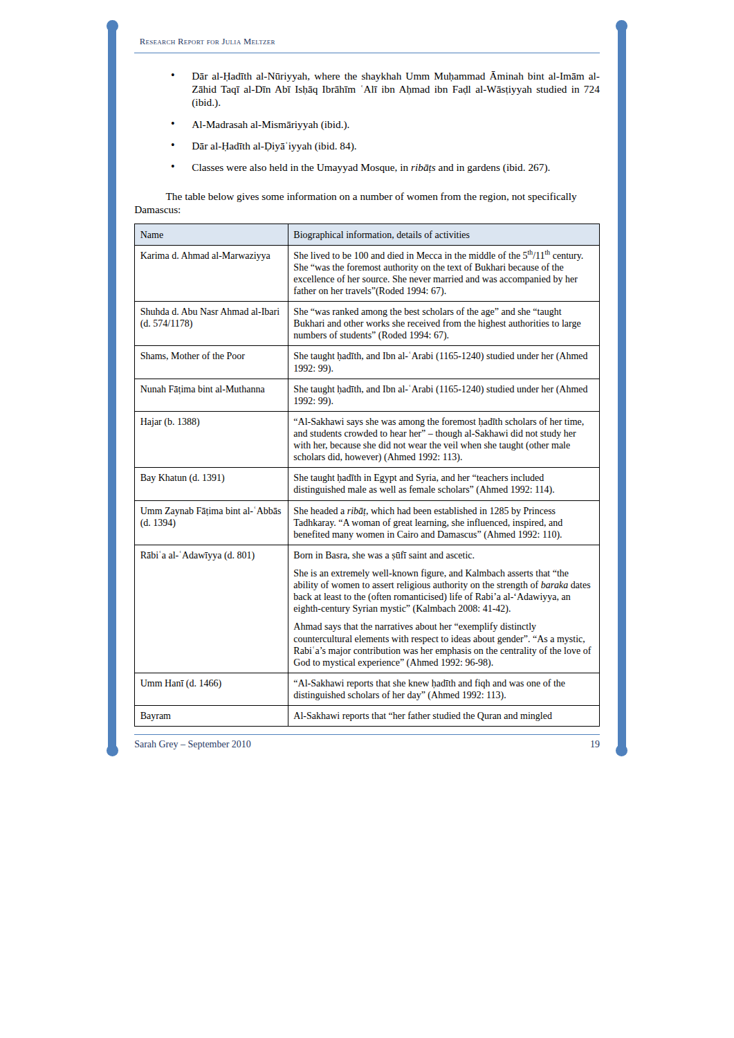Research Report for Julia Meltzer
Dār al-Ḥadīth al-Nūriyyah, where the shaykhah Umm Muḥammad Āminah bint al-Imām al-Zāhid Taqī al-Dīn Abī Isḥāq Ibrāhīm ʿAlī ibn Aḥmad ibn Faḍl al-Wāsṭiyyah studied in 724 (ibid.).
Al-Madrasah al-Mismāriyyah (ibid.).
Dār al-Ḥadīth al-Ḍiyāʿiyyah (ibid. 84).
Classes were also held in the Umayyad Mosque, in ribāṭs and in gardens (ibid. 267).
The table below gives some information on a number of women from the region, not specifically Damascus:
| Name | Biographical information, details of activities |
| --- | --- |
| Karima d. Ahmad al-Marwaziyya | She lived to be 100 and died in Mecca in the middle of the 5 th /11 th century. She “was the foremost authority on the text of Bukhari because of the excellence of her source. She never married and was accompanied by her father on her travels”(Roded 1994: 67). |
| Shuhda d. Abu Nasr Ahmad al-Ibari (d. 574/1178) | She “was ranked among the best scholars of the age” and she “taught Bukhari and other works she received from the highest authorities to large numbers of students” (Roded 1994: 67). |
| Shams, Mother of the Poor | She taught ḥadīth, and Ibn al-ʿArabi (1165-1240) studied under her (Ahmed 1992: 99). |
| Nunah Fāṭima bint al-Muthanna | She taught ḥadīth, and Ibn al-ʿArabi (1165-1240) studied under her (Ahmed 1992: 99). |
| Hajar (b. 1388) | “Al-Sakhawi says she was among the foremost ḥadīth scholars of her time, and students crowded to hear her” – though al-Sakhawi did not study her with her, because she did not wear the veil when she taught (other male scholars did, however) (Ahmed 1992: 113). |
| Bay Khatun (d. 1391) | She taught ḥadīth in Egypt and Syria, and her “teachers included distinguished male as well as female scholars” (Ahmed 1992: 114). |
| Umm Zaynab Fāṭima bint al-ʿAbbās (d. 1394) | She headed a ribāṭ , which had been established in 1285 by Princess Tadhkaray. “A woman of great learning, she influenced, inspired, and benefited many women in Cairo and Damascus” (Ahmed 1992: 110). |
| Rābiʿa al-ʿAdawīyya (d. 801) | Born in Basra, she was a ṣūfī saint and ascetic. She is an extremely well-known figure, and Kalmbach asserts that “the ability of women to assert religious authority on the strength of baraka dates back at least to the (often romanticised) life of Rabi’a al-‘Adawiyya, an eighth-century Syrian mystic” (Kalmbach 2008: 41-42). Ahmad says that the narratives about her “exemplify distinctly countercultural elements with respect to ideas about gender”. “As a mystic, Rabiʿa’s major contribution was her emphasis on the centrality of the love of God to mystical experience” (Ahmed 1992: 96-98). |
| Umm Hanī (d. 1466) | “Al-Sakhawi reports that she knew ḥadīth and fiqh and was one of the distinguished scholars of her day” (Ahmed 1992: 113). |
| Bayram | Al-Sakhawi reports that “her father studied the Quran and mingled |
Sarah Grey – September 2010 19